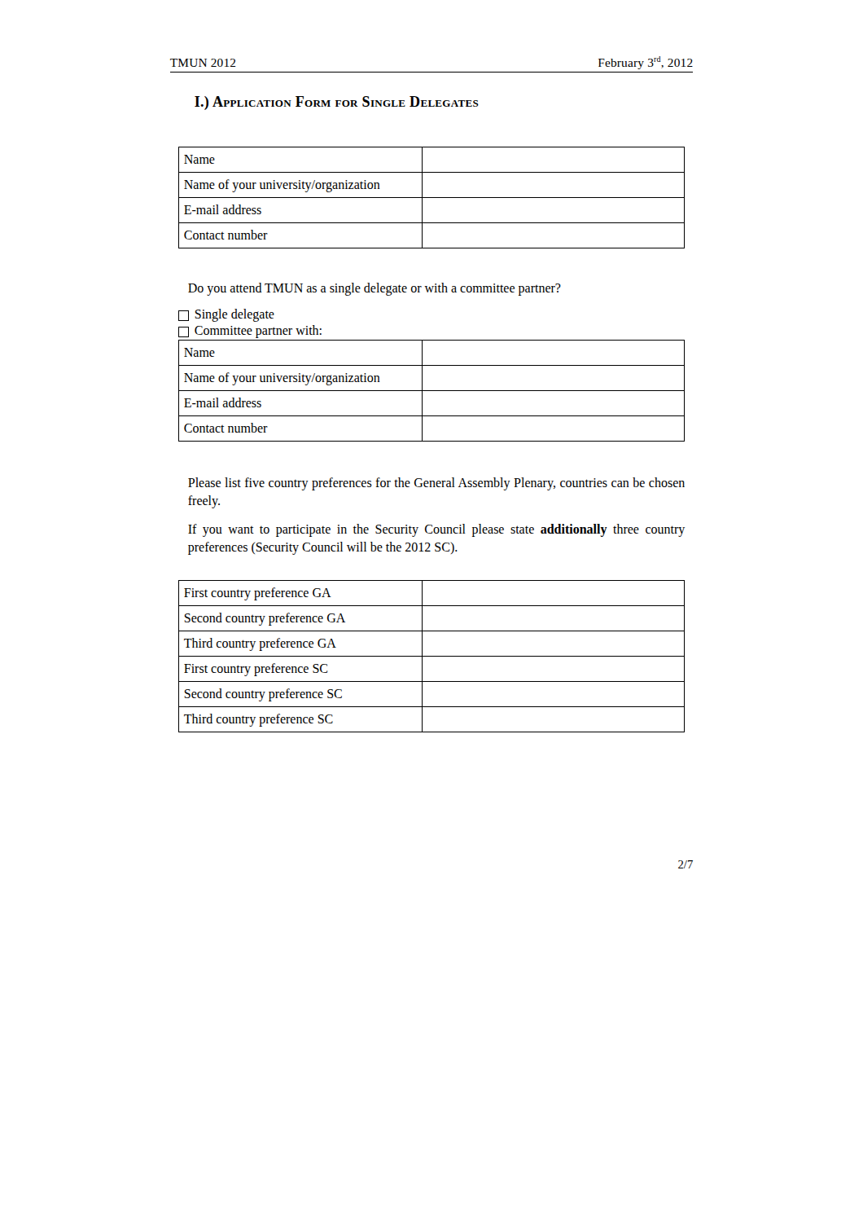TMUN 2012
February 3rd, 2012
I.) Application Form for Single Delegates
| Name | |
| Name of your university/organization | |
| E-mail address | |
| Contact number | |
Do you attend TMUN as a single delegate or with a committee partner?
Single delegate
Committee partner with:
| Name | |
| Name of your university/organization | |
| E-mail address | |
| Contact number | |
Please list five country preferences for the General Assembly Plenary, countries can be chosen freely.
If you want to participate in the Security Council please state additionally three country preferences (Security Council will be the 2012 SC).
| First country preference GA | |
| Second country preference GA | |
| Third country preference GA | |
| First country preference SC | |
| Second country preference SC | |
| Third country preference SC | |
2/7